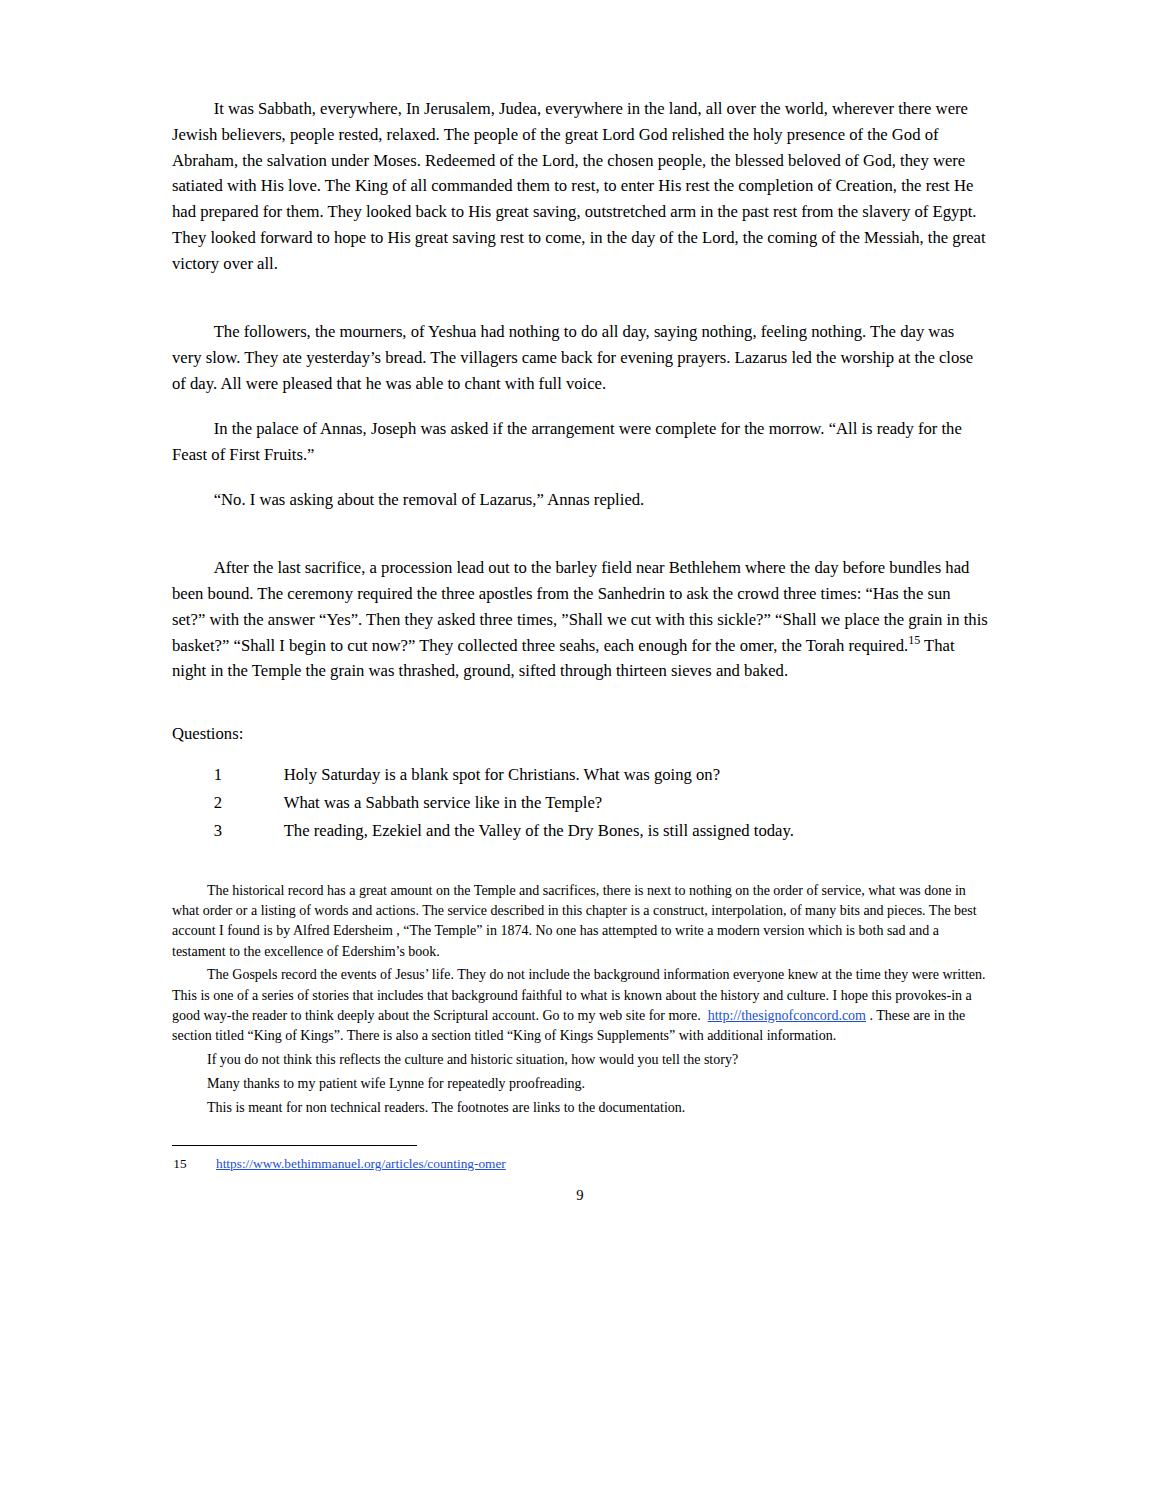It was Sabbath, everywhere, In Jerusalem, Judea, everywhere in the land, all over the world, wherever there were Jewish believers, people rested, relaxed. The people of the great Lord God relished the holy presence of the God of Abraham, the salvation under Moses. Redeemed of the Lord, the chosen people, the blessed beloved of God, they were satiated with His love. The King of all commanded them to rest, to enter His rest the completion of Creation, the rest He had prepared for them. They looked back to His great saving, outstretched arm in the past rest from the slavery of Egypt. They looked forward to hope to His great saving rest to come, in the day of the Lord, the coming of the Messiah, the great victory over all.
The followers, the mourners, of Yeshua had nothing to do all day, saying nothing, feeling nothing. The day was very slow. They ate yesterday’s bread. The villagers came back for evening prayers. Lazarus led the worship at the close of day. All were pleased that he was able to chant with full voice.
In the palace of Annas, Joseph was asked if the arrangement were complete for the morrow. “All is ready for the Feast of First Fruits.”
“No. I was asking about the removal of Lazarus,” Annas replied.
After the last sacrifice, a procession lead out to the barley field near Bethlehem where the day before bundles had been bound. The ceremony required the three apostles from the Sanhedrin to ask the crowd three times: “Has the sun set?” with the answer “Yes”. Then they asked three times, ”Shall we cut with this sickle?” “Shall we place the grain in this basket?” “Shall I begin to cut now?” They collected three seahs, each enough for the omer, the Torah required.15 That night in the Temple the grain was thrashed, ground, sifted through thirteen sieves and baked.
Questions:
1 Holy Saturday is a blank spot for Christians. What was going on?
2 What was a Sabbath service like in the Temple?
3 The reading, Ezekiel and the Valley of the Dry Bones, is still assigned today.
The historical record has a great amount on the Temple and sacrifices, there is next to nothing on the order of service, what was done in what order or a listing of words and actions. The service described in this chapter is a construct, interpolation, of many bits and pieces. The best account I found is by Alfred Edersheim , “The Temple” in 1874. No one has attempted to write a modern version which is both sad and a testament to the excellence of Edershim’s book.
The Gospels record the events of Jesus’ life. They do not include the background information everyone knew at the time they were written. This is one of a series of stories that includes that background faithful to what is known about the history and culture. I hope this provokes-in a good way-the reader to think deeply about the Scriptural account. Go to my web site for more. http://thesignofconcord.com . These are in the section titled “King of Kings”. There is also a section titled “King of Kings Supplements” with additional information.
If you do not think this reflects the culture and historic situation, how would you tell the story?
Many thanks to my patient wife Lynne for repeatedly proofreading.
This is meant for non technical readers. The footnotes are links to the documentation.
15 https://www.bethimmanuel.org/articles/counting-omer
9